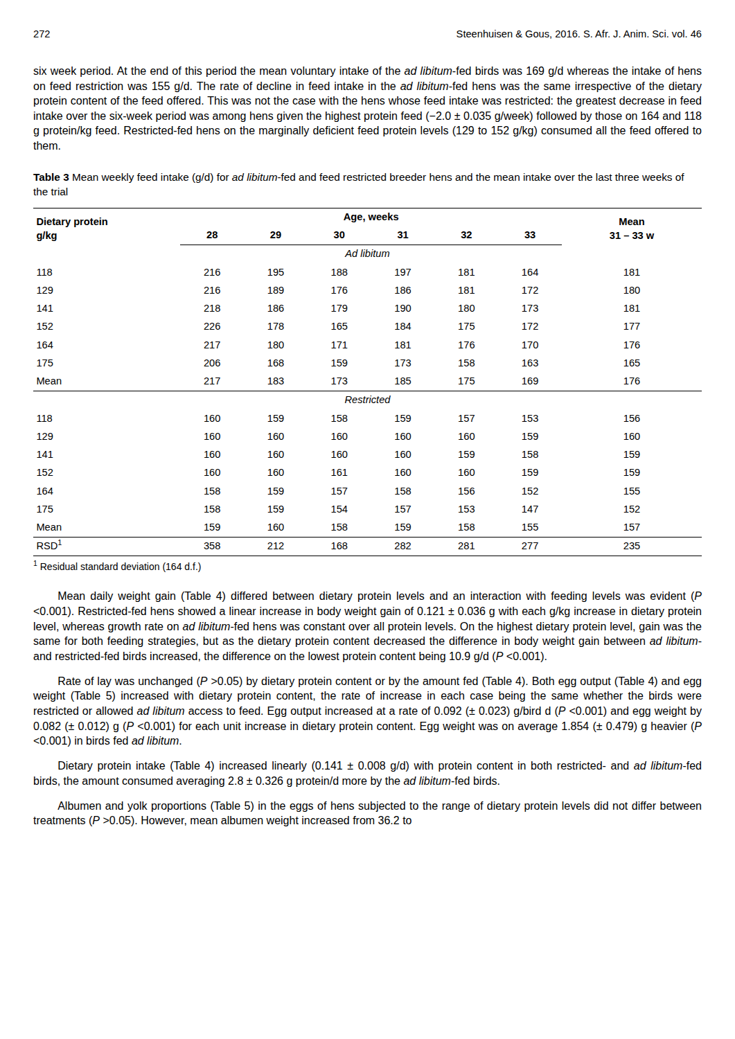272 Steenhuisen & Gous, 2016. S. Afr. J. Anim. Sci. vol. 46
six week period. At the end of this period the mean voluntary intake of the ad libitum-fed birds was 169 g/d whereas the intake of hens on feed restriction was 155 g/d. The rate of decline in feed intake in the ad libitum-fed hens was the same irrespective of the dietary protein content of the feed offered. This was not the case with the hens whose feed intake was restricted: the greatest decrease in feed intake over the six-week period was among hens given the highest protein feed (−2.0 ± 0.035 g/week) followed by those on 164 and 118 g protein/kg feed. Restricted-fed hens on the marginally deficient feed protein levels (129 to 152 g/kg) consumed all the feed offered to them.
Table 3 Mean weekly feed intake (g/d) for ad libitum-fed and feed restricted breeder hens and the mean intake over the last three weeks of the trial
| Dietary protein g/kg | Age, weeks | Mean 31 – 33 w |
| --- | --- | --- |
| 28 | 29 | 30 | 31 | 32 | 33 |
| Ad libitum |
| 118 | 216 | 195 | 188 | 197 | 181 | 164 | 181 |
| 129 | 216 | 189 | 176 | 186 | 181 | 172 | 180 |
| 141 | 218 | 186 | 179 | 190 | 180 | 173 | 181 |
| 152 | 226 | 178 | 165 | 184 | 175 | 172 | 177 |
| 164 | 217 | 180 | 171 | 181 | 176 | 170 | 176 |
| 175 | 206 | 168 | 159 | 173 | 158 | 163 | 165 |
| Mean | 217 | 183 | 173 | 185 | 175 | 169 | 176 |
| Restricted |
| 118 | 160 | 159 | 158 | 159 | 157 | 153 | 156 |
| 129 | 160 | 160 | 160 | 160 | 160 | 159 | 160 |
| 141 | 160 | 160 | 160 | 160 | 159 | 158 | 159 |
| 152 | 160 | 160 | 161 | 160 | 160 | 159 | 159 |
| 164 | 158 | 159 | 157 | 158 | 156 | 152 | 155 |
| 175 | 158 | 159 | 154 | 157 | 153 | 147 | 152 |
| Mean | 159 | 160 | 158 | 159 | 158 | 155 | 157 |
| RSD 1 | 358 | 212 | 168 | 282 | 281 | 277 | 235 |
1 Residual standard deviation (164 d.f.)
Mean daily weight gain (Table 4) differed between dietary protein levels and an interaction with feeding levels was evident (P <0.001). Restricted-fed hens showed a linear increase in body weight gain of 0.121 ± 0.036 g with each g/kg increase in dietary protein level, whereas growth rate on ad libitum-fed hens was constant over all protein levels. On the highest dietary protein level, gain was the same for both feeding strategies, but as the dietary protein content decreased the difference in body weight gain between ad libitum- and restricted-fed birds increased, the difference on the lowest protein content being 10.9 g/d (P <0.001).
Rate of lay was unchanged (P >0.05) by dietary protein content or by the amount fed (Table 4). Both egg output (Table 4) and egg weight (Table 5) increased with dietary protein content, the rate of increase in each case being the same whether the birds were restricted or allowed ad libitum access to feed. Egg output increased at a rate of 0.092 (± 0.023) g/bird d (P <0.001) and egg weight by 0.082 (± 0.012) g (P <0.001) for each unit increase in dietary protein content. Egg weight was on average 1.854 (± 0.479) g heavier (P <0.001) in birds fed ad libitum.
Dietary protein intake (Table 4) increased linearly (0.141 ± 0.008 g/d) with protein content in both restricted- and ad libitum-fed birds, the amount consumed averaging 2.8 ± 0.326 g protein/d more by the ad libitum-fed birds.
Albumen and yolk proportions (Table 5) in the eggs of hens subjected to the range of dietary protein levels did not differ between treatments (P >0.05). However, mean albumen weight increased from 36.2 to